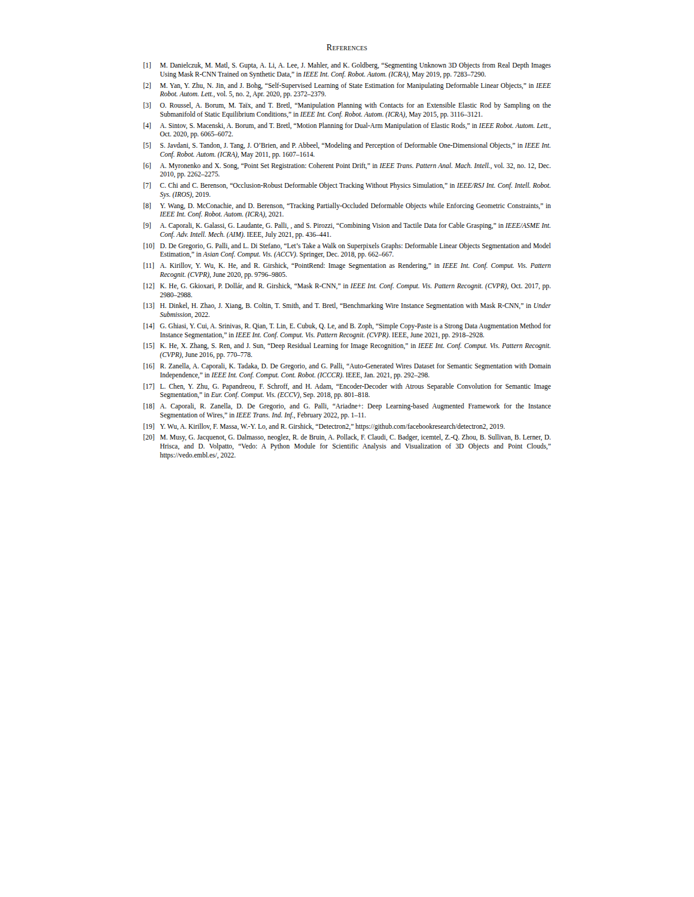References
[1] M. Danielczuk, M. Matl, S. Gupta, A. Li, A. Lee, J. Mahler, and K. Goldberg, “Segmenting Unknown 3D Objects from Real Depth Images Using Mask R-CNN Trained on Synthetic Data,” in IEEE Int. Conf. Robot. Autom. (ICRA), May 2019, pp. 7283–7290.
[2] M. Yan, Y. Zhu, N. Jin, and J. Bohg, “Self-Supervised Learning of State Estimation for Manipulating Deformable Linear Objects,” in IEEE Robot. Autom. Lett., vol. 5, no. 2, Apr. 2020, pp. 2372–2379.
[3] O. Roussel, A. Borum, M. Taïx, and T. Bretl, “Manipulation Planning with Contacts for an Extensible Elastic Rod by Sampling on the Submanifold of Static Equilibrium Conditions,” in IEEE Int. Conf. Robot. Autom. (ICRA), May 2015, pp. 3116–3121.
[4] A. Sintov, S. Macenski, A. Borum, and T. Bretl, “Motion Planning for Dual-Arm Manipulation of Elastic Rods,” in IEEE Robot. Autom. Lett., Oct. 2020, pp. 6065–6072.
[5] S. Javdani, S. Tandon, J. Tang, J. O’Brien, and P. Abbeel, “Modeling and Perception of Deformable One-Dimensional Objects,” in IEEE Int. Conf. Robot. Autom. (ICRA), May 2011, pp. 1607–1614.
[6] A. Myronenko and X. Song, “Point Set Registration: Coherent Point Drift,” in IEEE Trans. Pattern Anal. Mach. Intell., vol. 32, no. 12, Dec. 2010, pp. 2262–2275.
[7] C. Chi and C. Berenson, “Occlusion-Robust Deformable Object Tracking Without Physics Simulation,” in IEEE/RSJ Int. Conf. Intell. Robot. Sys. (IROS), 2019.
[8] Y. Wang, D. McConachie, and D. Berenson, “Tracking Partially-Occluded Deformable Objects while Enforcing Geometric Constraints,” in IEEE Int. Conf. Robot. Autom. (ICRA), 2021.
[9] A. Caporali, K. Galassi, G. Laudante, G. Palli, , and S. Pirozzi, “Combining Vision and Tactile Data for Cable Grasping,” in IEEE/ASME Int. Conf. Adv. Intell. Mech. (AIM). IEEE, July 2021, pp. 436–441.
[10] D. De Gregorio, G. Palli, and L. Di Stefano, “Let’s Take a Walk on Superpixels Graphs: Deformable Linear Objects Segmentation and Model Estimation,” in Asian Conf. Comput. Vis. (ACCV). Springer, Dec. 2018, pp. 662–667.
[11] A. Kirillov, Y. Wu, K. He, and R. Girshick, “PointRend: Image Segmentation as Rendering,” in IEEE Int. Conf. Comput. Vis. Pattern Recognit. (CVPR), June 2020, pp. 9796–9805.
[12] K. He, G. Gkioxari, P. Dollár, and R. Girshick, “Mask R-CNN,” in IEEE Int. Conf. Comput. Vis. Pattern Recognit. (CVPR), Oct. 2017, pp. 2980–2988.
[13] H. Dinkel, H. Zhao, J. Xiang, B. Coltin, T. Smith, and T. Bretl, “Benchmarking Wire Instance Segmentation with Mask R-CNN,” in Under Submission, 2022.
[14] G. Ghiasi, Y. Cui, A. Srinivas, R. Qian, T. Lin, E. Cubuk, Q. Le, and B. Zoph, “Simple Copy-Paste is a Strong Data Augmentation Method for Instance Segmentation,” in IEEE Int. Conf. Comput. Vis. Pattern Recognit. (CVPR). IEEE, June 2021, pp. 2918–2928.
[15] K. He, X. Zhang, S. Ren, and J. Sun, “Deep Residual Learning for Image Recognition,” in IEEE Int. Conf. Comput. Vis. Pattern Recognit. (CVPR), June 2016, pp. 770–778.
[16] R. Zanella, A. Caporali, K. Tadaka, D. De Gregorio, and G. Palli, “Auto-Generated Wires Dataset for Semantic Segmentation with Domain Independence,” in IEEE Int. Conf. Comput. Cont. Robot. (ICCCR). IEEE, Jan. 2021, pp. 292–298.
[17] L. Chen, Y. Zhu, G. Papandreou, F. Schroff, and H. Adam, “Encoder-Decoder with Atrous Separable Convolution for Semantic Image Segmentation,” in Eur. Conf. Comput. Vis. (ECCV), Sep. 2018, pp. 801–818.
[18] A. Caporali, R. Zanella, D. De Gregorio, and G. Palli, “Ariadne+: Deep Learning-based Augmented Framework for the Instance Segmentation of Wires,” in IEEE Trans. Ind. Inf., February 2022, pp. 1–11.
[19] Y. Wu, A. Kirillov, F. Massa, W.-Y. Lo, and R. Girshick, “Detectron2,” https://github.com/facebookresearch/detectron2, 2019.
[20] M. Musy, G. Jacquenot, G. Dalmasso, neoglez, R. de Bruin, A. Pollack, F. Claudi, C. Badger, icemtel, Z.-Q. Zhou, B. Sullivan, B. Lerner, D. Hrisca, and D. Volpatto, “Vedo: A Python Module for Scientific Analysis and Visualization of 3D Objects and Point Clouds,” https://vedo.embl.es/, 2022.